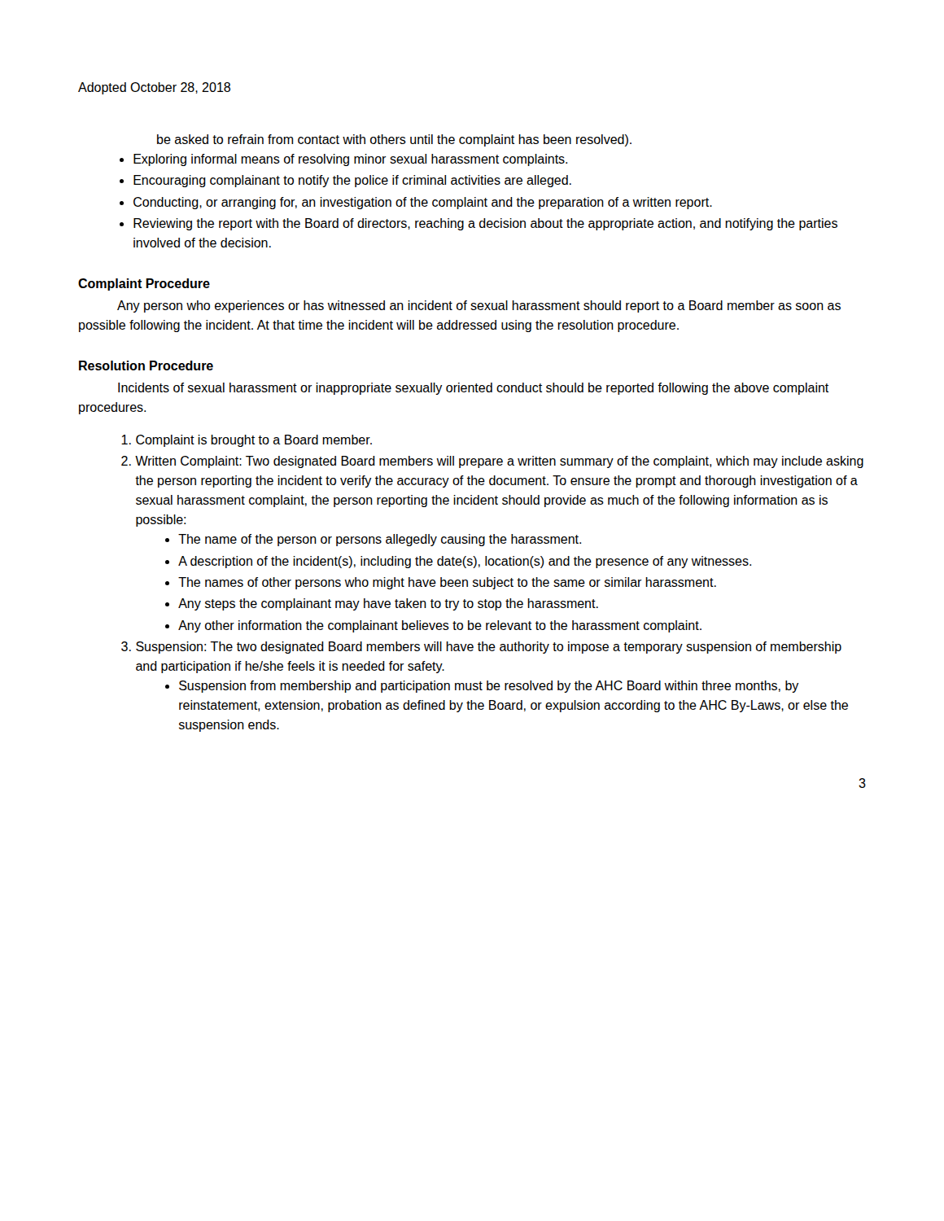Adopted October 28, 2018
be asked to refrain from contact with others until the complaint has been resolved).
Exploring informal means of resolving minor sexual harassment complaints.
Encouraging complainant to notify the police if criminal activities are alleged.
Conducting, or arranging for, an investigation of the complaint and the preparation of a written report.
Reviewing the report with the Board of directors, reaching a decision about the appropriate action, and notifying the parties involved of the decision.
Complaint Procedure
Any person who experiences or has witnessed an incident of sexual harassment should report to a Board member as soon as possible following the incident. At that time the incident will be addressed using the resolution procedure.
Resolution Procedure
Incidents of sexual harassment or inappropriate sexually oriented conduct should be reported following the above complaint procedures.
Complaint is brought to a Board member.
Written Complaint: Two designated Board members will prepare a written summary of the complaint, which may include asking the person reporting the incident to verify the accuracy of the document. To ensure the prompt and thorough investigation of a sexual harassment complaint, the person reporting the incident should provide as much of the following information as is possible:
The name of the person or persons allegedly causing the harassment.
A description of the incident(s), including the date(s), location(s) and the presence of any witnesses.
The names of other persons who might have been subject to the same or similar harassment.
Any steps the complainant may have taken to try to stop the harassment.
Any other information the complainant believes to be relevant to the harassment complaint.
Suspension: The two designated Board members will have the authority to impose a temporary suspension of membership and participation if he/she feels it is needed for safety.
Suspension from membership and participation must be resolved by the AHC Board within three months, by reinstatement, extension, probation as defined by the Board, or expulsion according to the AHC By-Laws, or else the suspension ends.
3